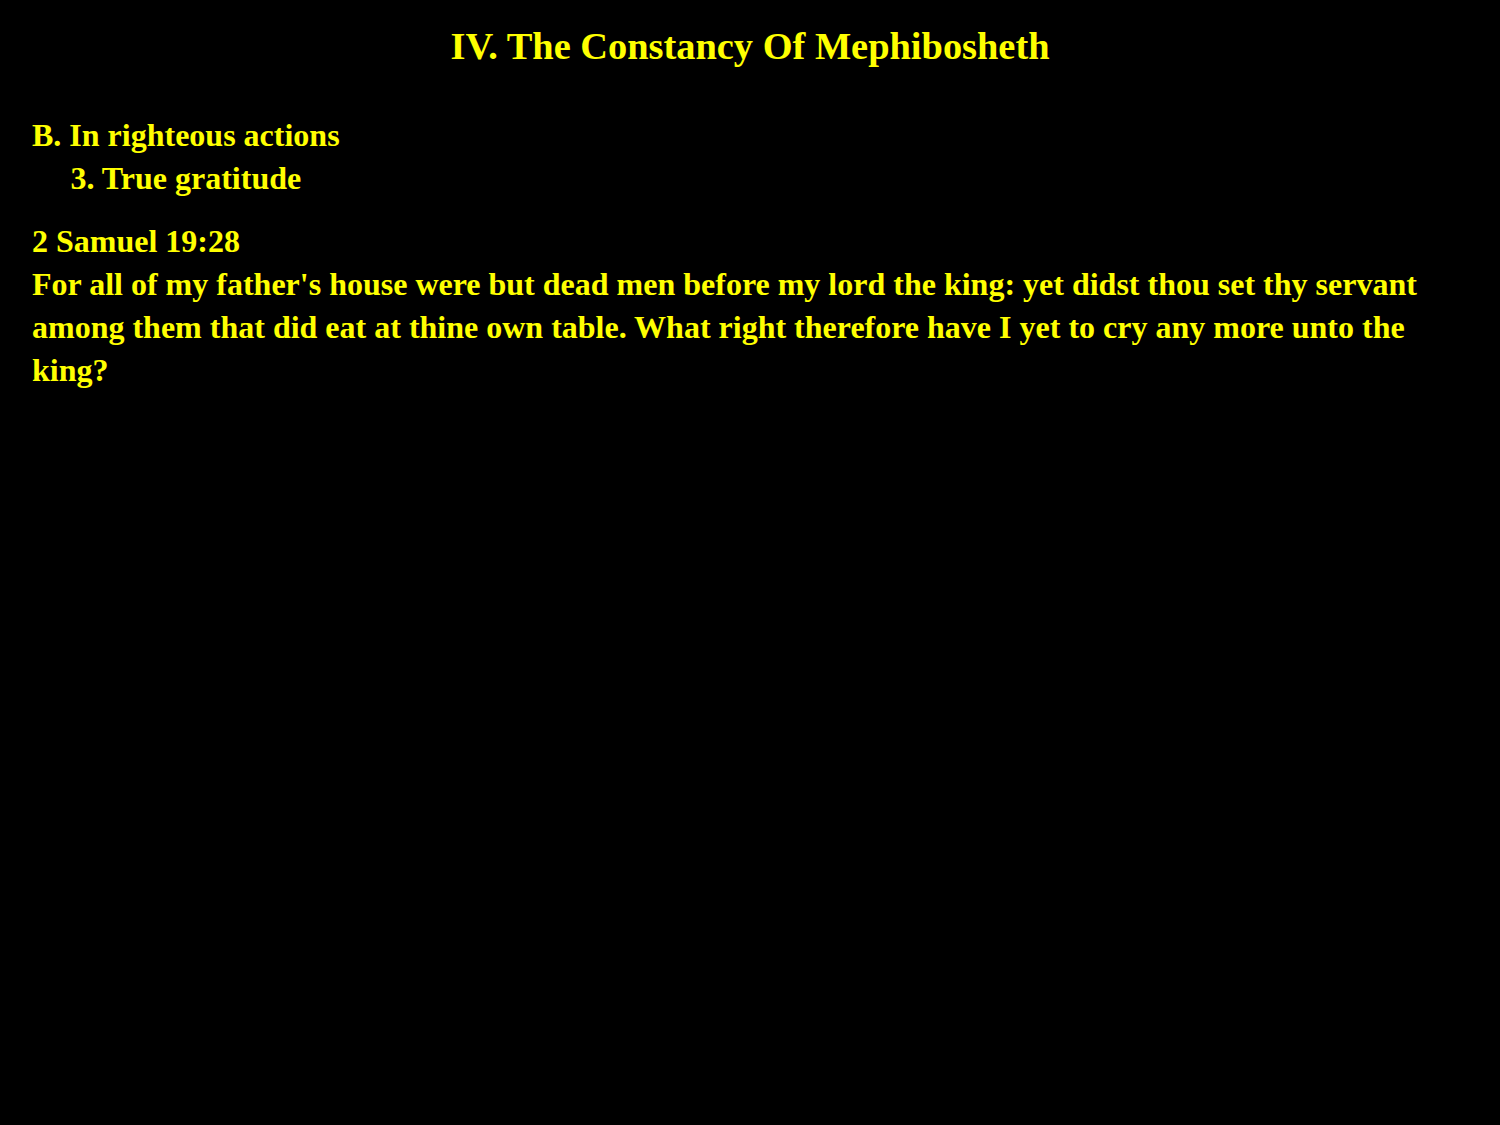IV. The Constancy Of Mephibosheth
B. In righteous actions
3. True gratitude
2 Samuel 19:28
For all of my father's house were but dead men before my lord the king: yet didst thou set thy servant among them that did eat at thine own table. What right therefore have I yet to cry any more unto the king?